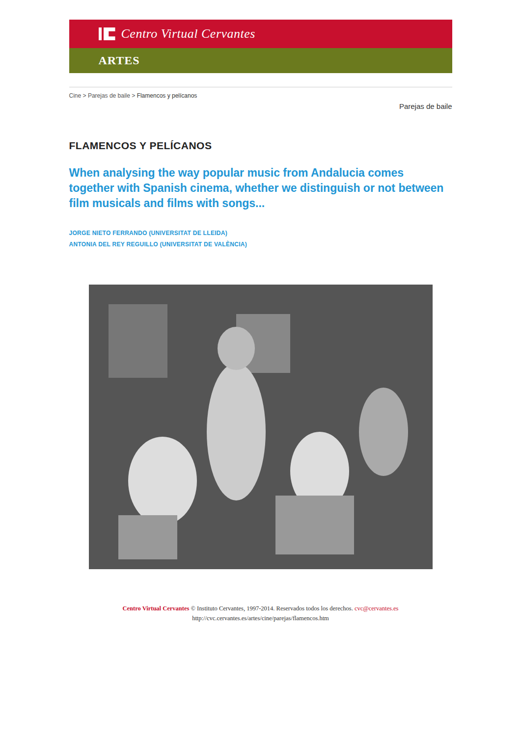Centro Virtual Cervantes
ARTES
Cine > Parejas de baile > Flamencos y pelícanos
Parejas de baile
FLAMENCOS Y PELÍCANOS
When analysing the way popular music from Andalucia comes together with Spanish cinema, whether we distinguish or not between film musicals and films with songs...
JORGE NIETO FERRANDO (UNIVERSITAT DE LLEIDA)
ANTONIA DEL REY REGUILLO (UNIVERSITAT DE VALÈNCIA)
Centro Virtual Cervantes © Instituto Cervantes, 1997-2014. Reservados todos los derechos. cvc@cervantes.es
http://cvc.cervantes.es/artes/cine/parejas/flamencos.htm